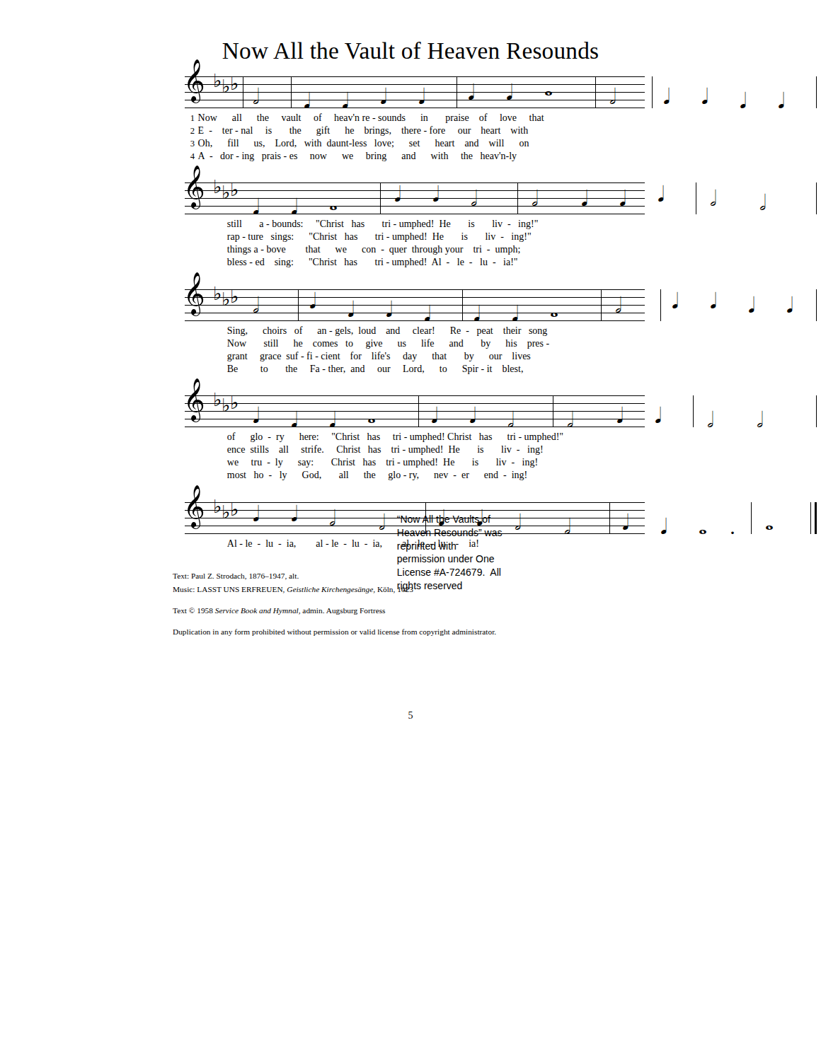Now All the Vault of Heaven Resounds
𝄞 ♭ ♭ ♭ 𝅗𝅥 𝅘𝅥 𝅘𝅥 𝅘𝅥 𝅘𝅥 𝅘𝅥 𝅘𝅥 𝅝 𝅗𝅥 𝅘𝅥 𝅘𝅥 𝅘𝅥 𝅘𝅥
1 Now all the vault of heav'n re - sounds in praise of love that 2 E - ter - nal is the gift he brings, there - fore our heart with 3 Oh, fill us, Lord, with daunt-less love; set heart and will on 4 A - dor - ing prais - es now we bring and with the heav'n-ly
𝄞 ♭ ♭ ♭ 𝅘𝅥 𝅘𝅥 𝅝 𝅘𝅥 𝅘𝅥 𝅗𝅥 𝅗𝅥 𝅘𝅥 𝅘𝅥 𝅘𝅥 𝅗𝅥 𝅗𝅥
still a - bounds: "Christ has tri - umphed! He is liv - ing!" rap - ture sings: "Christ has tri - umphed! He is liv - ing!" things a - bove that we con - quer through your tri - umph; bless - ed sing: "Christ has tri - umphed! Al - le - lu - ia!"
𝄞 ♭ ♭ ♭ 𝅗𝅥 𝅘𝅥 𝅘𝅥 𝅘𝅥 𝅘𝅥 𝅘𝅥 𝅘𝅥 𝅝 𝅗𝅥 𝅘𝅥 𝅘𝅥 𝅘𝅥 𝅘𝅥
Sing, choirs of an - gels, loud and clear! Re - peat their song Now still he comes to give us life and by his pres - grant grace suf - fi - cient for life's day that by our lives Be to the Fa - ther, and our Lord, to Spir - it blest,
𝄞 ♭ ♭ ♭ 𝅘𝅥 𝅘𝅥 𝅘𝅥 𝅝 𝅘𝅥 𝅘𝅥 𝅗𝅥 𝅗𝅥 𝅘𝅥 𝅘𝅥 𝅗𝅥 𝅗𝅥
of glo - ry here: "Christ has tri - umphed! Christ has tri - umphed!" ence stills all strife. Christ has tri - umphed! He is liv - ing! we tru - ly say: Christ has tri - umphed! He is liv - ing! most ho - ly God, all the glo - ry, nev - er end - ing!
𝄞 ♭ ♭ ♭ 𝅘𝅥 𝅘𝅥 𝅗𝅥 𝅗𝅥 𝅘𝅥 𝅘𝅥 𝅗𝅥 𝅗𝅥 𝅘𝅥 𝅘𝅥 𝅝 . 𝅝
Al - le - lu - ia, al - le - lu - ia, al - le - lu - ia!
Text: Paul Z. Strodach, 1876–1947, alt.
Music: LASST UNS ERFREUEN, Geistliche Kirchengesänge, Köln, 1623
Text © 1958 Service Book and Hymnal, admin. Augsburg Fortress
Duplication in any form prohibited without permission or valid license from copyright administrator.
“Now All the Vaults of Heaven Resounds” was reprinted with permission under One License #A-724679. All rights reserved
5